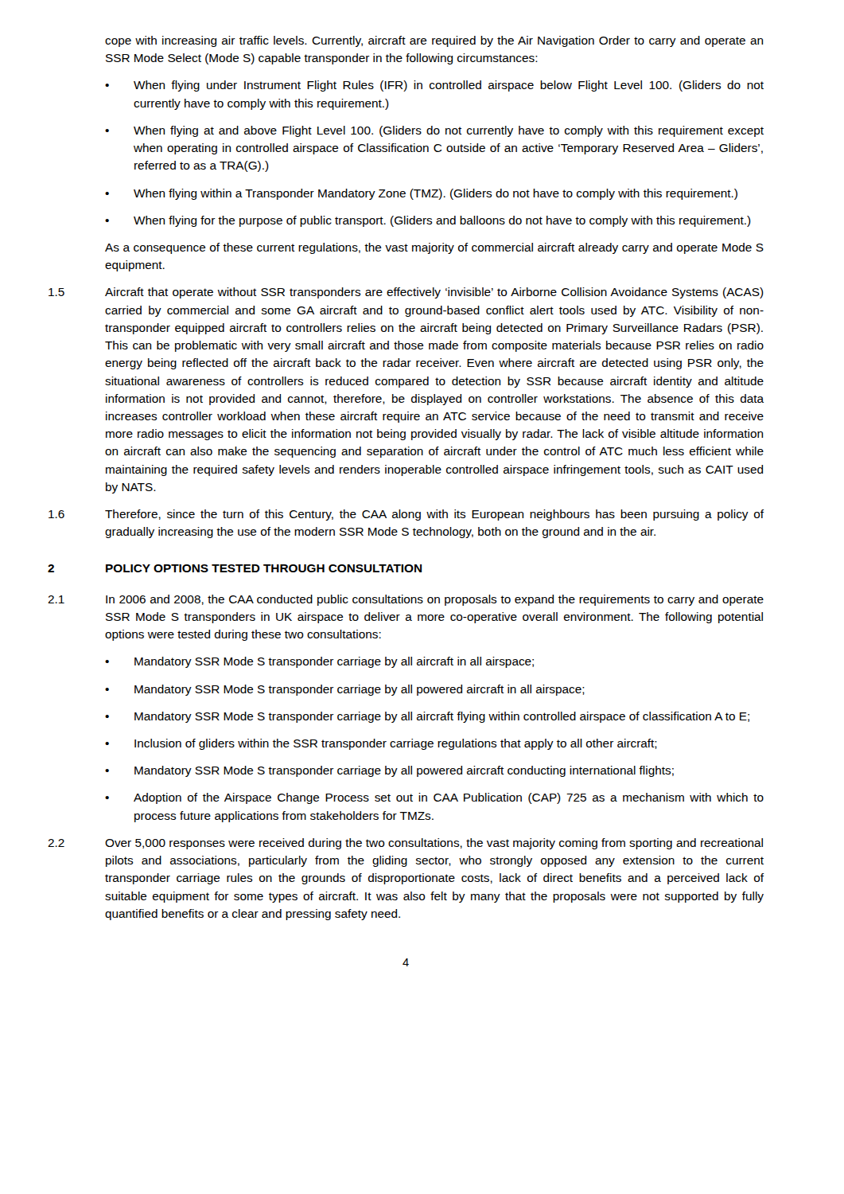cope with increasing air traffic levels. Currently, aircraft are required by the Air Navigation Order to carry and operate an SSR Mode Select (Mode S) capable transponder in the following circumstances:
When flying under Instrument Flight Rules (IFR) in controlled airspace below Flight Level 100. (Gliders do not currently have to comply with this requirement.)
When flying at and above Flight Level 100. (Gliders do not currently have to comply with this requirement except when operating in controlled airspace of Classification C outside of an active ‘Temporary Reserved Area – Gliders’, referred to as a TRA(G).)
When flying within a Transponder Mandatory Zone (TMZ). (Gliders do not have to comply with this requirement.)
When flying for the purpose of public transport. (Gliders and balloons do not have to comply with this requirement.)
As a consequence of these current regulations, the vast majority of commercial aircraft already carry and operate Mode S equipment.
1.5
Aircraft that operate without SSR transponders are effectively ‘invisible’ to Airborne Collision Avoidance Systems (ACAS) carried by commercial and some GA aircraft and to ground-based conflict alert tools used by ATC. Visibility of non-transponder equipped aircraft to controllers relies on the aircraft being detected on Primary Surveillance Radars (PSR). This can be problematic with very small aircraft and those made from composite materials because PSR relies on radio energy being reflected off the aircraft back to the radar receiver. Even where aircraft are detected using PSR only, the situational awareness of controllers is reduced compared to detection by SSR because aircraft identity and altitude information is not provided and cannot, therefore, be displayed on controller workstations. The absence of this data increases controller workload when these aircraft require an ATC service because of the need to transmit and receive more radio messages to elicit the information not being provided visually by radar. The lack of visible altitude information on aircraft can also make the sequencing and separation of aircraft under the control of ATC much less efficient while maintaining the required safety levels and renders inoperable controlled airspace infringement tools, such as CAIT used by NATS.
1.6
Therefore, since the turn of this Century, the CAA along with its European neighbours has been pursuing a policy of gradually increasing the use of the modern SSR Mode S technology, both on the ground and in the air.
2 POLICY OPTIONS TESTED THROUGH CONSULTATION
2.1
In 2006 and 2008, the CAA conducted public consultations on proposals to expand the requirements to carry and operate SSR Mode S transponders in UK airspace to deliver a more co-operative overall environment. The following potential options were tested during these two consultations:
Mandatory SSR Mode S transponder carriage by all aircraft in all airspace;
Mandatory SSR Mode S transponder carriage by all powered aircraft in all airspace;
Mandatory SSR Mode S transponder carriage by all aircraft flying within controlled airspace of classification A to E;
Inclusion of gliders within the SSR transponder carriage regulations that apply to all other aircraft;
Mandatory SSR Mode S transponder carriage by all powered aircraft conducting international flights;
Adoption of the Airspace Change Process set out in CAA Publication (CAP) 725 as a mechanism with which to process future applications from stakeholders for TMZs.
2.2
Over 5,000 responses were received during the two consultations, the vast majority coming from sporting and recreational pilots and associations, particularly from the gliding sector, who strongly opposed any extension to the current transponder carriage rules on the grounds of disproportionate costs, lack of direct benefits and a perceived lack of suitable equipment for some types of aircraft. It was also felt by many that the proposals were not supported by fully quantified benefits or a clear and pressing safety need.
4